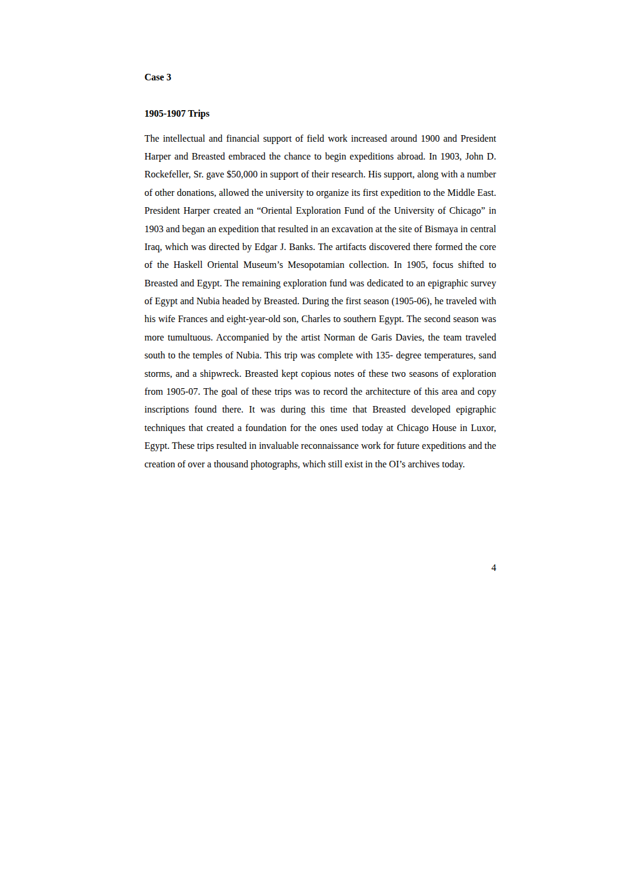Case 3
1905-1907 Trips
The intellectual and financial support of field work increased around 1900 and President Harper and Breasted embraced the chance to begin expeditions abroad. In 1903, John D. Rockefeller, Sr. gave $50,000 in support of their research. His support, along with a number of other donations, allowed the university to organize its first expedition to the Middle East. President Harper created an “Oriental Exploration Fund of the University of Chicago” in 1903 and began an expedition that resulted in an excavation at the site of Bismaya in central Iraq, which was directed by Edgar J. Banks. The artifacts discovered there formed the core of the Haskell Oriental Museum’s Mesopotamian collection. In 1905, focus shifted to Breasted and Egypt. The remaining exploration fund was dedicated to an epigraphic survey of Egypt and Nubia headed by Breasted. During the first season (1905-06), he traveled with his wife Frances and eight-year-old son, Charles to southern Egypt. The second season was more tumultuous. Accompanied by the artist Norman de Garis Davies, the team traveled south to the temples of Nubia. This trip was complete with 135- degree temperatures, sand storms, and a shipwreck. Breasted kept copious notes of these two seasons of exploration from 1905-07. The goal of these trips was to record the architecture of this area and copy inscriptions found there. It was during this time that Breasted developed epigraphic techniques that created a foundation for the ones used today at Chicago House in Luxor, Egypt. These trips resulted in invaluable reconnaissance work for future expeditions and the creation of over a thousand photographs, which still exist in the OI’s archives today.
4